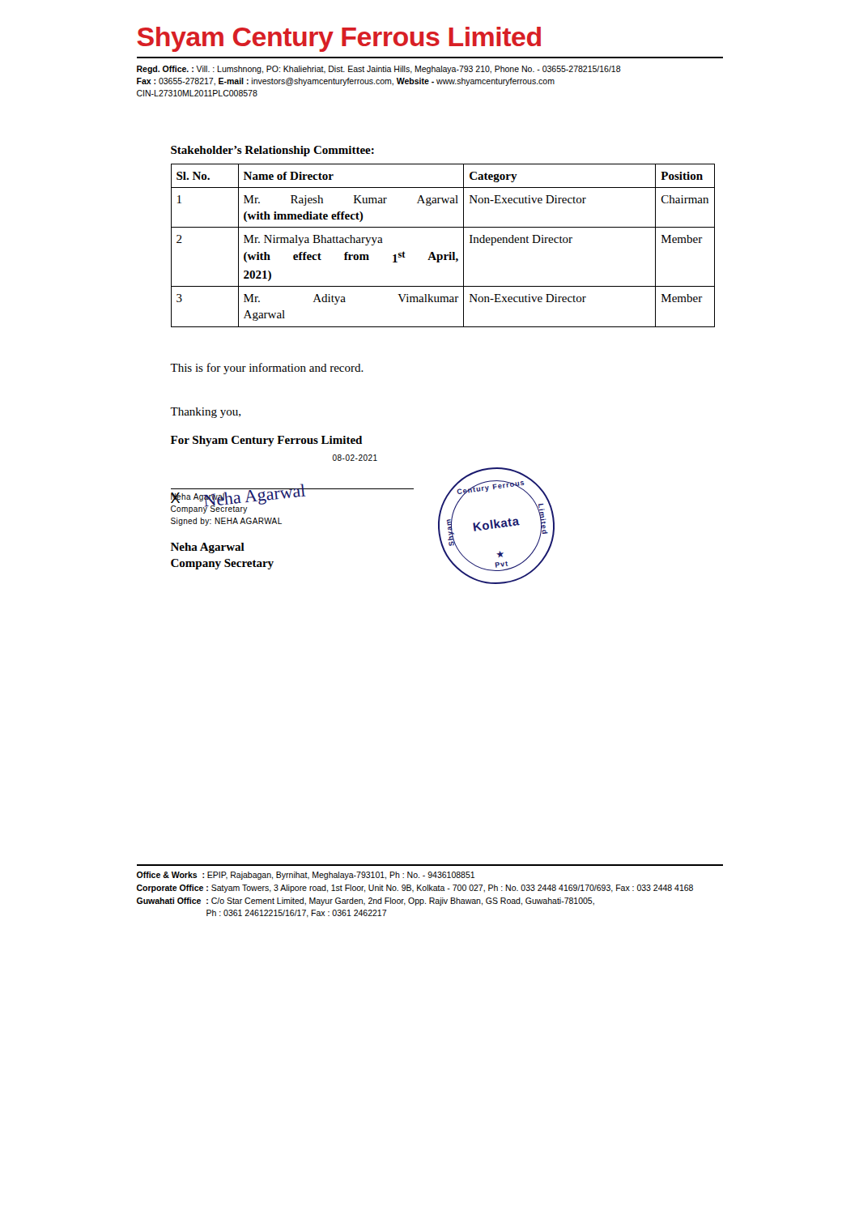Shyam Century Ferrous Limited
Regd. Office. : Vill. : Lumshnong, PO: Khaliehriat, Dist. East Jaintia Hills, Meghalaya-793 210, Phone No. - 03655-278215/16/18
Fax : 03655-278217, E-mail : investors@shyamcenturyferrous.com, Website - www.shyamcenturyferrous.com
CIN-L27310ML2011PLC008578
Stakeholder’s Relationship Committee:
| Sl. No. | Name of Director | Category | Position |
| --- | --- | --- | --- |
| 1 | Mr. Rajesh Kumar Agarwal (with immediate effect) | Non-Executive Director | Chairman |
| 2 | Mr. Nirmalya Bhattacharyya (with effect from 1 st April, 2021) | Independent Director | Member |
| 3 | Mr. Aditya Vimalkumar Agarwal | Non-Executive Director | Member |
This is for your information and record.
Thanking you,
For Shyam Century Ferrous Limited
08-02-2021
X Neha Agarwal
Neha Agarwal
Company Secretary
Signed by: NEHA AGARWAL
Century Ferrous
Shyam
Limited
Kolkata
★
Pvt
Neha Agarwal
Company Secretary
Office & Works : EPIP, Rajabagan, Byrnihat, Meghalaya-793101, Ph : No. - 9436108851
Corporate Office : Satyam Towers, 3 Alipore road, 1st Floor, Unit No. 9B, Kolkata - 700 027, Ph : No. 033 2448 4169/170/693, Fax : 033 2448 4168
Guwahati Office : C/o Star Cement Limited, Mayur Garden, 2nd Floor, Opp. Rajiv Bhawan, GS Road, Guwahati-781005,
Ph : 0361 24612215/16/17, Fax : 0361 2462217